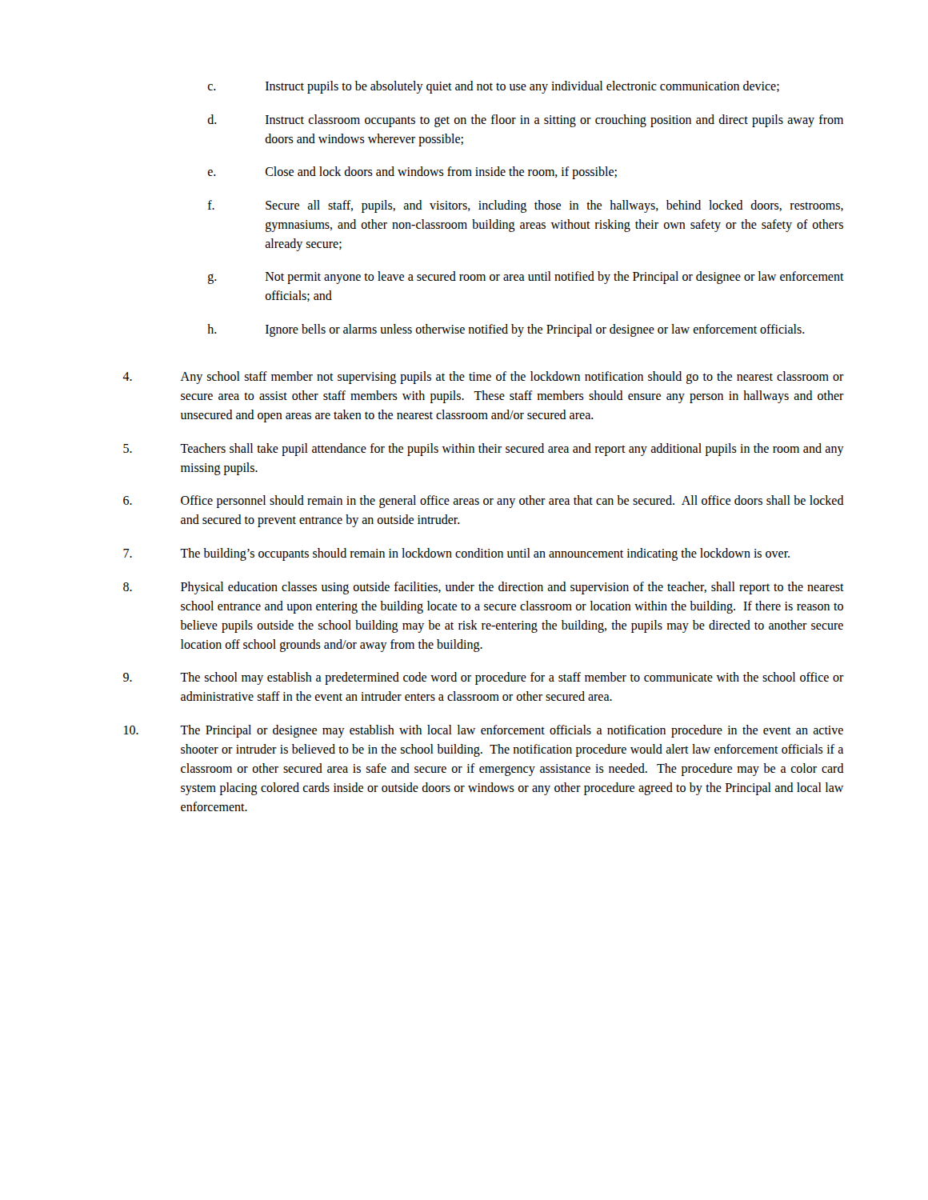c. Instruct pupils to be absolutely quiet and not to use any individual electronic communication device;
d. Instruct classroom occupants to get on the floor in a sitting or crouching position and direct pupils away from doors and windows wherever possible;
e. Close and lock doors and windows from inside the room, if possible;
f. Secure all staff, pupils, and visitors, including those in the hallways, behind locked doors, restrooms, gymnasiums, and other non-classroom building areas without risking their own safety or the safety of others already secure;
g. Not permit anyone to leave a secured room or area until notified by the Principal or designee or law enforcement officials; and
h. Ignore bells or alarms unless otherwise notified by the Principal or designee or law enforcement officials.
4. Any school staff member not supervising pupils at the time of the lockdown notification should go to the nearest classroom or secure area to assist other staff members with pupils. These staff members should ensure any person in hallways and other unsecured and open areas are taken to the nearest classroom and/or secured area.
5. Teachers shall take pupil attendance for the pupils within their secured area and report any additional pupils in the room and any missing pupils.
6. Office personnel should remain in the general office areas or any other area that can be secured. All office doors shall be locked and secured to prevent entrance by an outside intruder.
7. The building’s occupants should remain in lockdown condition until an announcement indicating the lockdown is over.
8. Physical education classes using outside facilities, under the direction and supervision of the teacher, shall report to the nearest school entrance and upon entering the building locate to a secure classroom or location within the building. If there is reason to believe pupils outside the school building may be at risk re-entering the building, the pupils may be directed to another secure location off school grounds and/or away from the building.
9. The school may establish a predetermined code word or procedure for a staff member to communicate with the school office or administrative staff in the event an intruder enters a classroom or other secured area.
10. The Principal or designee may establish with local law enforcement officials a notification procedure in the event an active shooter or intruder is believed to be in the school building. The notification procedure would alert law enforcement officials if a classroom or other secured area is safe and secure or if emergency assistance is needed. The procedure may be a color card system placing colored cards inside or outside doors or windows or any other procedure agreed to by the Principal and local law enforcement.